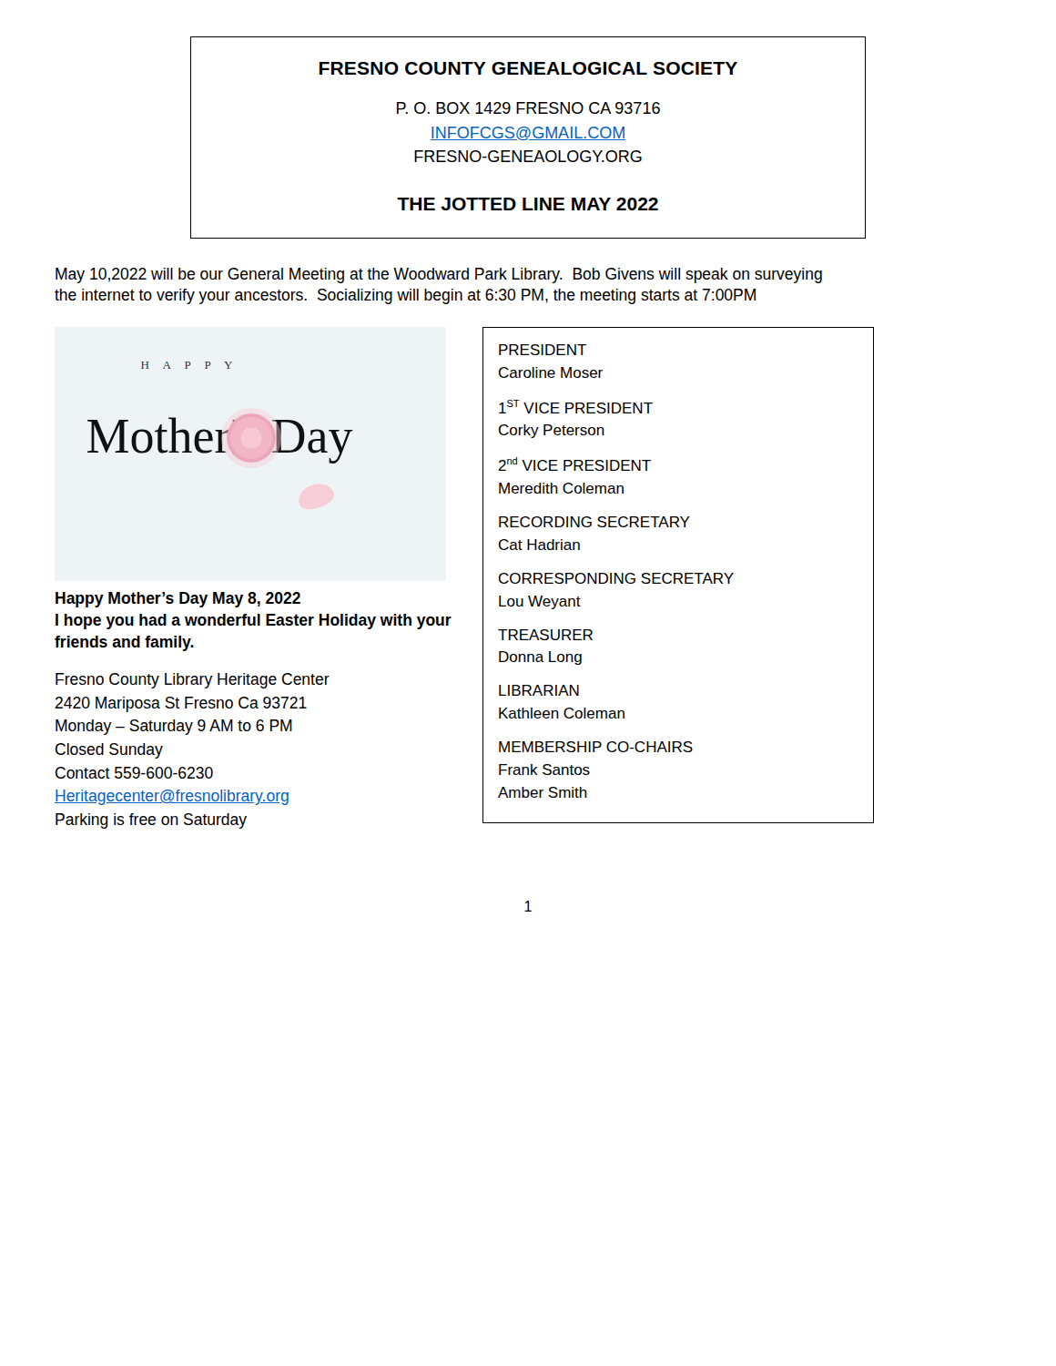FRESNO COUNTY GENEALOGICAL SOCIETY
P. O. BOX 1429 FRESNO CA 93716
INFOFCGS@GMAIL.COM
FRESNO-GENEAOLOGY.ORG
THE JOTTED LINE MAY 2022
May 10,2022 will be our General Meeting at the Woodward Park Library. Bob Givens will speak on surveying the internet to verify your ancestors. Socializing will begin at 6:30 PM, the meeting starts at 7:00PM
H A P P Y Mother's Day
Happy Mother’s Day May 8, 2022
I hope you had a wonderful Easter Holiday with your friends and family.
Fresno County Library Heritage Center
2420 Mariposa St Fresno Ca 93721
Monday – Saturday 9 AM to 6 PM
Closed Sunday
Contact 559-600-6230
Heritagecenter@fresnolibrary.org
Parking is free on Saturday
PRESIDENT
Caroline Moser
1ST VICE PRESIDENT
Corky Peterson
2nd VICE PRESIDENT
Meredith Coleman
RECORDING SECRETARY
Cat Hadrian
CORRESPONDING SECRETARY
Lou Weyant
TREASURER
Donna Long
LIBRARIAN
Kathleen Coleman
MEMBERSHIP CO-CHAIRS
Frank Santos
Amber Smith
1